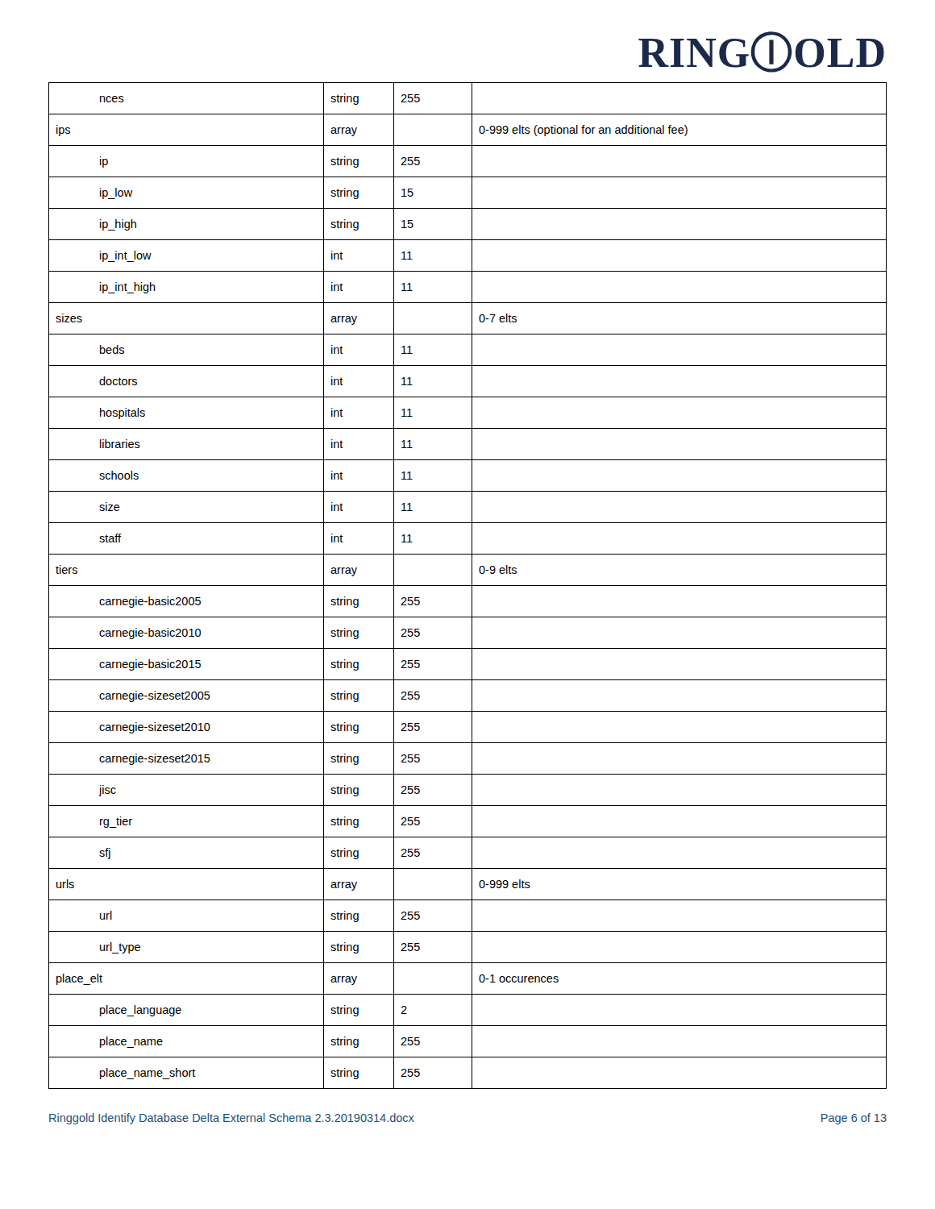RINGⒾOLD
| | nces | string | 255 | |
| ips | array | | 0-999 elts (optional for an additional fee) |
| | ip | string | 255 | |
| | ip_low | string | 15 | |
| | ip_high | string | 15 | |
| | ip_int_low | int | 11 | |
| | ip_int_high | int | 11 | |
| sizes | array | | 0-7 elts |
| | beds | int | 11 | |
| | doctors | int | 11 | |
| | hospitals | int | 11 | |
| | libraries | int | 11 | |
| | schools | int | 11 | |
| | size | int | 11 | |
| | staff | int | 11 | |
| tiers | array | | 0-9 elts |
| | carnegie-basic2005 | string | 255 | |
| | carnegie-basic2010 | string | 255 | |
| | carnegie-basic2015 | string | 255 | |
| | carnegie-sizeset2005 | string | 255 | |
| | carnegie-sizeset2010 | string | 255 | |
| | carnegie-sizeset2015 | string | 255 | |
| | jisc | string | 255 | |
| | rg_tier | string | 255 | |
| | sfj | string | 255 | |
| urls | array | | 0-999 elts |
| | url | string | 255 | |
| | url_type | string | 255 | |
| place_elt | array | | 0-1 occurences |
| | place_language | string | 2 | |
| | place_name | string | 255 | |
| | place_name_short | string | 255 | |
Ringgold Identify Database Delta External Schema 2.3.20190314.docx
Page 6 of 13